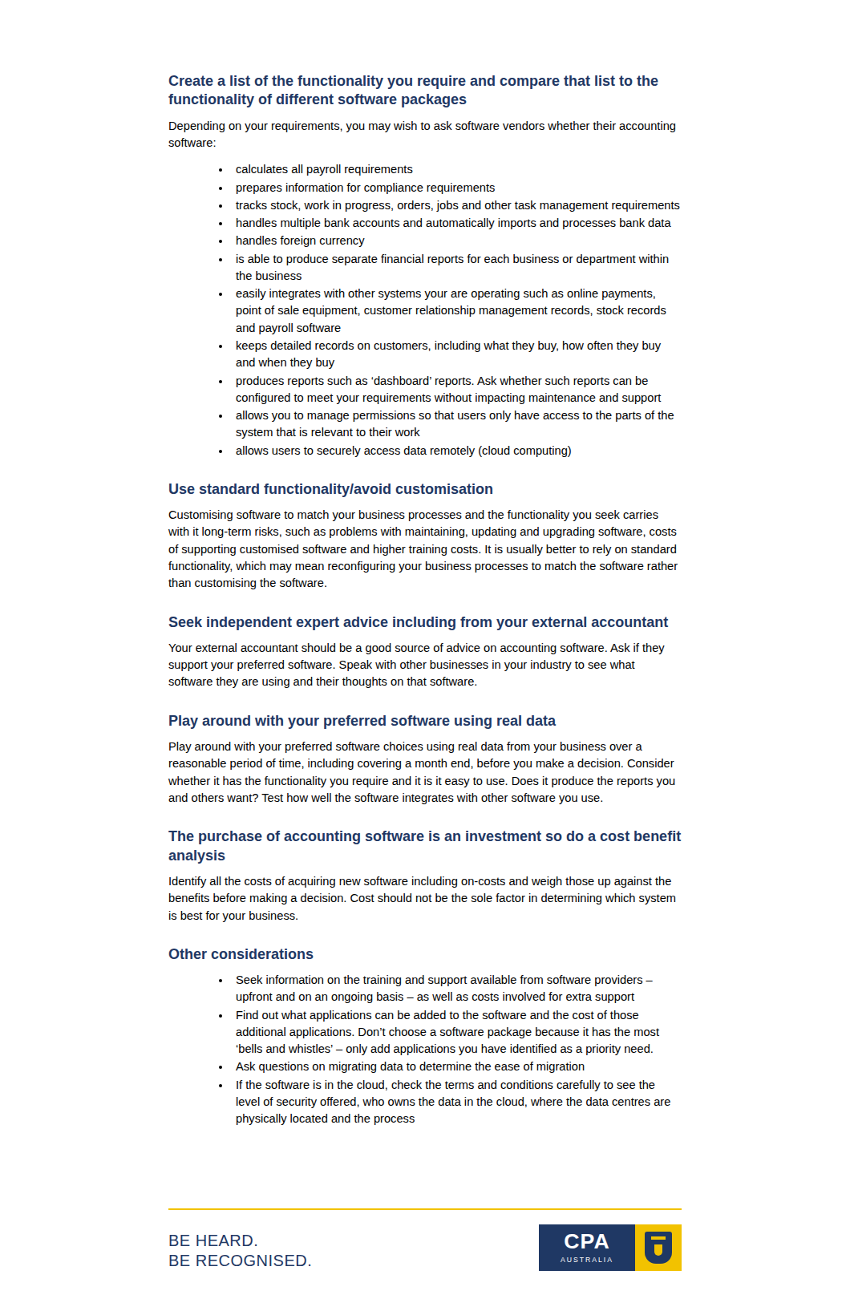Create a list of the functionality you require and compare that list to the functionality of different software packages
Depending on your requirements, you may wish to ask software vendors whether their accounting software:
calculates all payroll requirements
prepares information for compliance requirements
tracks stock, work in progress, orders, jobs and other task management requirements
handles multiple bank accounts and automatically imports and processes bank data
handles foreign currency
is able to produce separate financial reports for each business or department within the business
easily integrates with other systems your are operating such as online payments, point of sale equipment, customer relationship management records, stock records and payroll software
keeps detailed records on customers, including what they buy, how often they buy and when they buy
produces reports such as ‘dashboard’ reports. Ask whether such reports can be configured to meet your requirements without impacting maintenance and support
allows you to manage permissions so that users only have access to the parts of the system that is relevant to their work
allows users to securely access data remotely (cloud computing)
Use standard functionality/avoid customisation
Customising software to match your business processes and the functionality you seek carries with it long-term risks, such as problems with maintaining, updating and upgrading software, costs of supporting customised software and higher training costs. It is usually better to rely on standard functionality, which may mean reconfiguring your business processes to match the software rather than customising the software.
Seek independent expert advice including from your external accountant
Your external accountant should be a good source of advice on accounting software. Ask if they support your preferred software. Speak with other businesses in your industry to see what software they are using and their thoughts on that software.
Play around with your preferred software using real data
Play around with your preferred software choices using real data from your business over a reasonable period of time, including covering a month end, before you make a decision. Consider whether it has the functionality you require and it is it easy to use. Does it produce the reports you and others want? Test how well the software integrates with other software you use.
The purchase of accounting software is an investment so do a cost benefit analysis
Identify all the costs of acquiring new software including on-costs and weigh those up against the benefits before making a decision. Cost should not be the sole factor in determining which system is best for your business.
Other considerations
Seek information on the training and support available from software providers – upfront and on an ongoing basis – as well as costs involved for extra support
Find out what applications can be added to the software and the cost of those additional applications. Don’t choose a software package because it has the most ‘bells and whistles’ – only add applications you have identified as a priority need.
Ask questions on migrating data to determine the ease of migration
If the software is in the cloud, check the terms and conditions carefully to see the level of security offered, who owns the data in the cloud, where the data centres are physically located and the process
BE HEARD.
BE RECOGNISED.
CPA AUSTRALIA